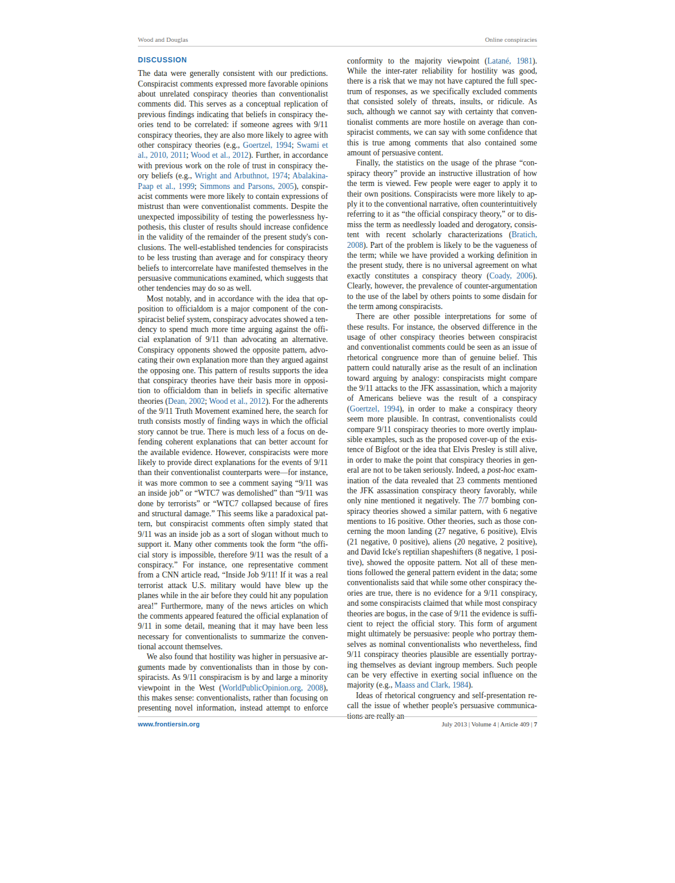Wood and Douglas
Online conspiracies
Discussion
The data were generally consistent with our predictions. Conspiracist comments expressed more favorable opinions about unrelated conspiracy theories than conventionalist comments did. This serves as a conceptual replication of previous findings indicating that beliefs in conspiracy theories tend to be correlated: if someone agrees with 9/11 conspiracy theories, they are also more likely to agree with other conspiracy theories (e.g., Goertzel, 1994; Swami et al., 2010, 2011; Wood et al., 2012). Further, in accordance with previous work on the role of trust in conspiracy theory beliefs (e.g., Wright and Arbuthnot, 1974; Abalakina-Paap et al., 1999; Simmons and Parsons, 2005), conspiracist comments were more likely to contain expressions of mistrust than were conventionalist comments. Despite the unexpected impossibility of testing the powerlessness hypothesis, this cluster of results should increase confidence in the validity of the remainder of the present study's conclusions. The well-established tendencies for conspiracists to be less trusting than average and for conspiracy theory beliefs to intercorrelate have manifested themselves in the persuasive communications examined, which suggests that other tendencies may do so as well.
Most notably, and in accordance with the idea that opposition to officialdom is a major component of the conspiracist belief system, conspiracy advocates showed a tendency to spend much more time arguing against the official explanation of 9/11 than advocating an alternative. Conspiracy opponents showed the opposite pattern, advocating their own explanation more than they argued against the opposing one. This pattern of results supports the idea that conspiracy theories have their basis more in opposition to officialdom than in beliefs in specific alternative theories (Dean, 2002; Wood et al., 2012). For the adherents of the 9/11 Truth Movement examined here, the search for truth consists mostly of finding ways in which the official story cannot be true. There is much less of a focus on defending coherent explanations that can better account for the available evidence. However, conspiracists were more likely to provide direct explanations for the events of 9/11 than their conventionalist counterparts were—for instance, it was more common to see a comment saying “9/11 was an inside job” or “WTC7 was demolished” than “9/11 was done by terrorists” or “WTC7 collapsed because of fires and structural damage.” This seems like a paradoxical pattern, but conspiracist comments often simply stated that 9/11 was an inside job as a sort of slogan without much to support it. Many other comments took the form “the official story is impossible, therefore 9/11 was the result of a conspiracy.” For instance, one representative comment from a CNN article read, “Inside Job 9/11! If it was a real terrorist attack U.S. military would have blew up the planes while in the air before they could hit any population area!” Furthermore, many of the news articles on which the comments appeared featured the official explanation of 9/11 in some detail, meaning that it may have been less necessary for conventionalists to summarize the conventional account themselves.
We also found that hostility was higher in persuasive arguments made by conventionalists than in those by conspiracists. As 9/11 conspiracism is by and large a minority viewpoint in the West (WorldPublicOpinion.org, 2008), this makes sense: conventionalists, rather than focusing on presenting novel information, instead attempt to enforce conformity to the majority viewpoint (Latané, 1981). While the inter-rater reliability for hostility was good, there is a risk that we may not have captured the full spectrum of responses, as we specifically excluded comments that consisted solely of threats, insults, or ridicule. As such, although we cannot say with certainty that conventionalist comments are more hostile on average than conspiracist comments, we can say with some confidence that this is true among comments that also contained some amount of persuasive content.
Finally, the statistics on the usage of the phrase “conspiracy theory” provide an instructive illustration of how the term is viewed. Few people were eager to apply it to their own positions. Conspiracists were more likely to apply it to the conventional narrative, often counterintuitively referring to it as “the official conspiracy theory,” or to dismiss the term as needlessly loaded and derogatory, consistent with recent scholarly characterizations (Bratich, 2008). Part of the problem is likely to be the vagueness of the term; while we have provided a working definition in the present study, there is no universal agreement on what exactly constitutes a conspiracy theory (Coady, 2006). Clearly, however, the prevalence of counter-argumentation to the use of the label by others points to some disdain for the term among conspiracists.
There are other possible interpretations for some of these results. For instance, the observed difference in the usage of other conspiracy theories between conspiracist and conventionalist comments could be seen as an issue of rhetorical congruence more than of genuine belief. This pattern could naturally arise as the result of an inclination toward arguing by analogy: conspiracists might compare the 9/11 attacks to the JFK assassination, which a majority of Americans believe was the result of a conspiracy (Goertzel, 1994), in order to make a conspiracy theory seem more plausible. In contrast, conventionalists could compare 9/11 conspiracy theories to more overtly implausible examples, such as the proposed cover-up of the existence of Bigfoot or the idea that Elvis Presley is still alive, in order to make the point that conspiracy theories in general are not to be taken seriously. Indeed, a post-hoc examination of the data revealed that 23 comments mentioned the JFK assassination conspiracy theory favorably, while only nine mentioned it negatively. The 7/7 bombing conspiracy theories showed a similar pattern, with 6 negative mentions to 16 positive. Other theories, such as those concerning the moon landing (27 negative, 6 positive), Elvis (21 negative, 0 positive), aliens (20 negative, 2 positive), and David Icke's reptilian shapeshifters (8 negative, 1 positive), showed the opposite pattern. Not all of these mentions followed the general pattern evident in the data; some conventionalists said that while some other conspiracy theories are true, there is no evidence for a 9/11 conspiracy, and some conspiracists claimed that while most conspiracy theories are bogus, in the case of 9/11 the evidence is sufficient to reject the official story. This form of argument might ultimately be persuasive: people who portray themselves as nominal conventionalists who nevertheless, find 9/11 conspiracy theories plausible are essentially portraying themselves as deviant ingroup members. Such people can be very effective in exerting social influence on the majority (e.g., Maass and Clark, 1984).
Ideas of rhetorical congruency and self-presentation recall the issue of whether people's persuasive communications are really an
www.frontiersin.org
July 2013 | Volume 4 | Article 409 | 7